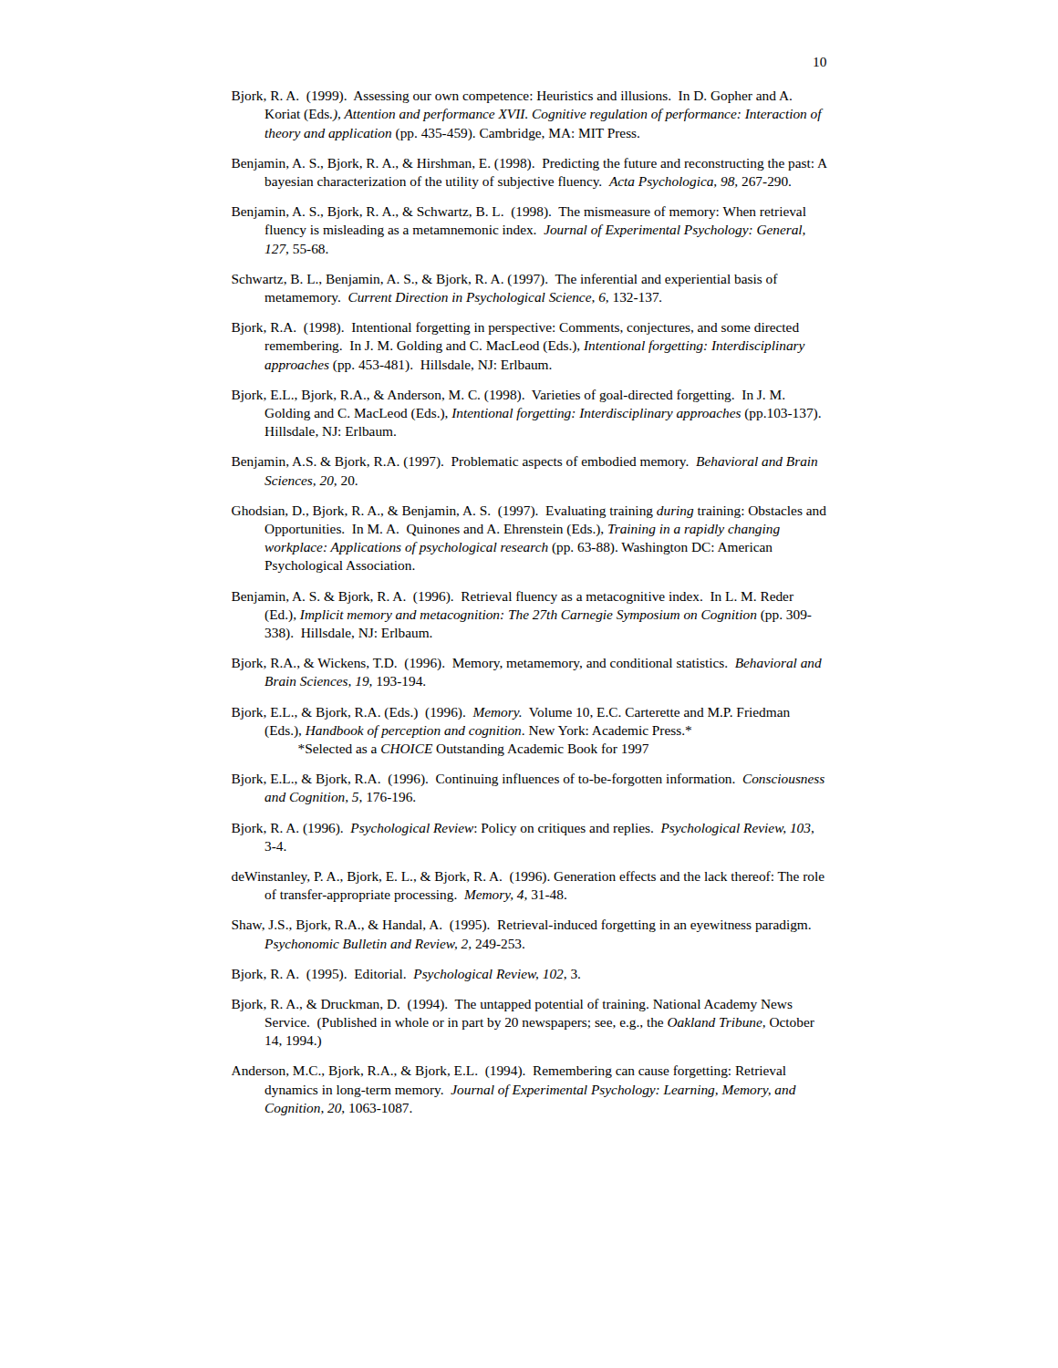10
Bjork, R. A. (1999). Assessing our own competence: Heuristics and illusions. In D. Gopher and A. Koriat (Eds.), Attention and performance XVII. Cognitive regulation of performance: Interaction of theory and application (pp. 435-459). Cambridge, MA: MIT Press.
Benjamin, A. S., Bjork, R. A., & Hirshman, E. (1998). Predicting the future and reconstructing the past: A bayesian characterization of the utility of subjective fluency. Acta Psychologica, 98, 267-290.
Benjamin, A. S., Bjork, R. A., & Schwartz, B. L. (1998). The mismeasure of memory: When retrieval fluency is misleading as a metamnemonic index. Journal of Experimental Psychology: General, 127, 55-68.
Schwartz, B. L., Benjamin, A. S., & Bjork, R. A. (1997). The inferential and experiential basis of metamemory. Current Direction in Psychological Science, 6, 132-137.
Bjork, R.A. (1998). Intentional forgetting in perspective: Comments, conjectures, and some directed remembering. In J. M. Golding and C. MacLeod (Eds.), Intentional forgetting: Interdisciplinary approaches (pp. 453-481). Hillsdale, NJ: Erlbaum.
Bjork, E.L., Bjork, R.A., & Anderson, M. C. (1998). Varieties of goal-directed forgetting. In J. M. Golding and C. MacLeod (Eds.), Intentional forgetting: Interdisciplinary approaches (pp.103-137). Hillsdale, NJ: Erlbaum.
Benjamin, A.S. & Bjork, R.A. (1997). Problematic aspects of embodied memory. Behavioral and Brain Sciences, 20, 20.
Ghodsian, D., Bjork, R. A., & Benjamin, A. S. (1997). Evaluating training during training: Obstacles and Opportunities. In M. A. Quinones and A. Ehrenstein (Eds.), Training in a rapidly changing workplace: Applications of psychological research (pp. 63-88). Washington DC: American Psychological Association.
Benjamin, A. S. & Bjork, R. A. (1996). Retrieval fluency as a metacognitive index. In L. M. Reder (Ed.), Implicit memory and metacognition: The 27th Carnegie Symposium on Cognition (pp. 309-338). Hillsdale, NJ: Erlbaum.
Bjork, R.A., & Wickens, T.D. (1996). Memory, metamemory, and conditional statistics. Behavioral and Brain Sciences, 19, 193-194.
Bjork, E.L., & Bjork, R.A. (Eds.) (1996). Memory. Volume 10, E.C. Carterette and M.P. Friedman (Eds.), Handbook of perception and cognition. New York: Academic Press.*
*Selected as a CHOICE Outstanding Academic Book for 1997
Bjork, E.L., & Bjork, R.A. (1996). Continuing influences of to-be-forgotten information. Consciousness and Cognition, 5, 176-196.
Bjork, R. A. (1996). Psychological Review: Policy on critiques and replies. Psychological Review, 103, 3-4.
deWinstanley, P. A., Bjork, E. L., & Bjork, R. A. (1996). Generation effects and the lack thereof: The role of transfer-appropriate processing. Memory, 4, 31-48.
Shaw, J.S., Bjork, R.A., & Handal, A. (1995). Retrieval-induced forgetting in an eyewitness paradigm. Psychonomic Bulletin and Review, 2, 249-253.
Bjork, R. A. (1995). Editorial. Psychological Review, 102, 3.
Bjork, R. A., & Druckman, D. (1994). The untapped potential of training. National Academy News Service. (Published in whole or in part by 20 newspapers; see, e.g., the Oakland Tribune, October 14, 1994.)
Anderson, M.C., Bjork, R.A., & Bjork, E.L. (1994). Remembering can cause forgetting: Retrieval dynamics in long-term memory. Journal of Experimental Psychology: Learning, Memory, and Cognition, 20, 1063-1087.